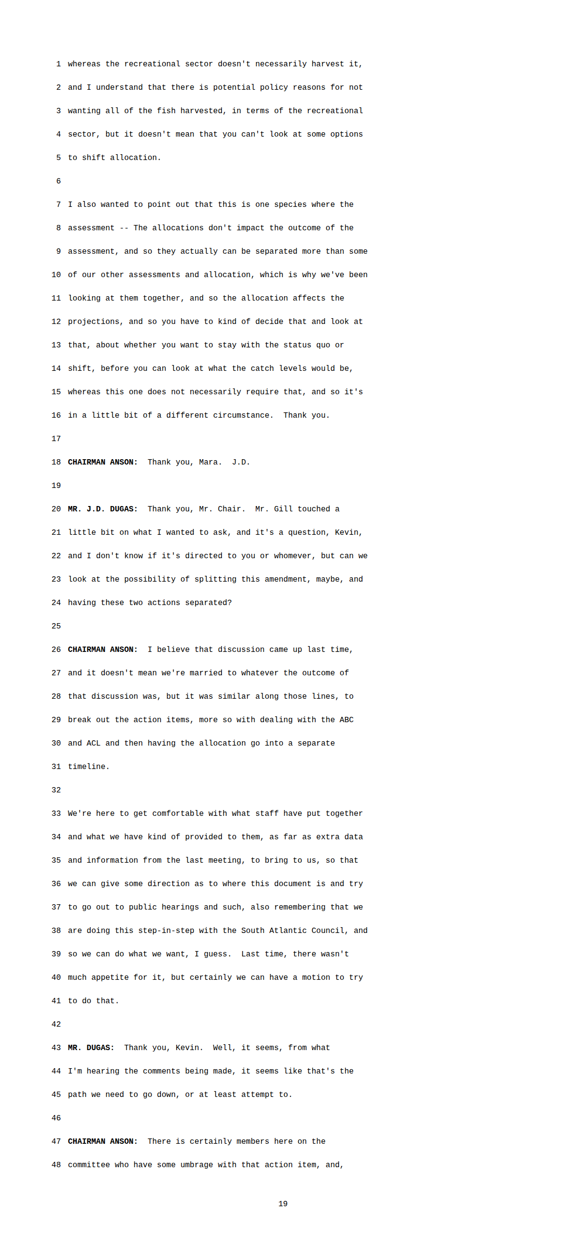1 whereas the recreational sector doesn't necessarily harvest it,
2 and I understand that there is potential policy reasons for not
3 wanting all of the fish harvested, in terms of the recreational
4 sector, but it doesn't mean that you can't look at some options
5 to shift allocation.
6
7 I also wanted to point out that this is one species where the
8 assessment -- The allocations don't impact the outcome of the
9 assessment, and so they actually can be separated more than some
10 of our other assessments and allocation, which is why we've been
11 looking at them together, and so the allocation affects the
12 projections, and so you have to kind of decide that and look at
13 that, about whether you want to stay with the status quo or
14 shift, before you can look at what the catch levels would be,
15 whereas this one does not necessarily require that, and so it's
16 in a little bit of a different circumstance. Thank you.
17
18 CHAIRMAN ANSON: Thank you, Mara. J.D.
19
20 MR. J.D. DUGAS: Thank you, Mr. Chair. Mr. Gill touched a
21 little bit on what I wanted to ask, and it's a question, Kevin,
22 and I don't know if it's directed to you or whomever, but can we
23 look at the possibility of splitting this amendment, maybe, and
24 having these two actions separated?
25
26 CHAIRMAN ANSON: I believe that discussion came up last time,
27 and it doesn't mean we're married to whatever the outcome of
28 that discussion was, but it was similar along those lines, to
29 break out the action items, more so with dealing with the ABC
30 and ACL and then having the allocation go into a separate
31 timeline.
32
33 We're here to get comfortable with what staff have put together
34 and what we have kind of provided to them, as far as extra data
35 and information from the last meeting, to bring to us, so that
36 we can give some direction as to where this document is and try
37 to go out to public hearings and such, also remembering that we
38 are doing this step-in-step with the South Atlantic Council, and
39 so we can do what we want, I guess. Last time, there wasn't
40 much appetite for it, but certainly we can have a motion to try
41 to do that.
42
43 MR. DUGAS: Thank you, Kevin. Well, it seems, from what
44 I'm hearing the comments being made, it seems like that's the
45 path we need to go down, or at least attempt to.
46
47 CHAIRMAN ANSON: There is certainly members here on the
48 committee who have some umbrage with that action item, and,
19